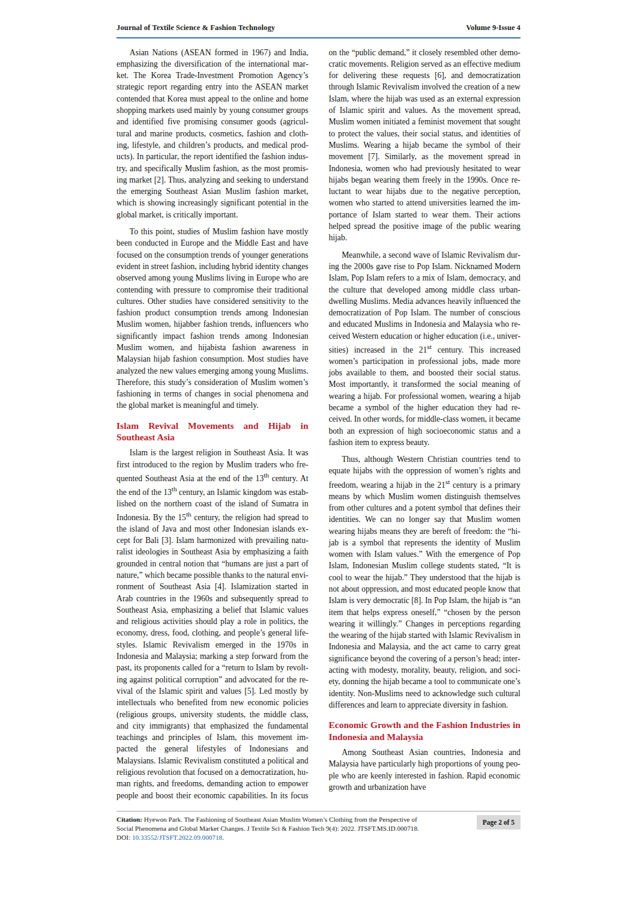Journal of Textile Science & Fashion Technology
Volume 9-Issue 4
Asian Nations (ASEAN formed in 1967) and India, emphasizing the diversification of the international market. The Korea Trade-Investment Promotion Agency’s strategic report regarding entry into the ASEAN market contended that Korea must appeal to the online and home shopping markets used mainly by young consumer groups and identified five promising consumer goods (agricultural and marine products, cosmetics, fashion and clothing, lifestyle, and children’s products, and medical products). In particular, the report identified the fashion industry, and specifically Muslim fashion, as the most promising market [2]. Thus, analyzing and seeking to understand the emerging Southeast Asian Muslim fashion market, which is showing increasingly significant potential in the global market, is critically important.
To this point, studies of Muslim fashion have mostly been conducted in Europe and the Middle East and have focused on the consumption trends of younger generations evident in street fashion, including hybrid identity changes observed among young Muslims living in Europe who are contending with pressure to compromise their traditional cultures. Other studies have considered sensitivity to the fashion product consumption trends among Indonesian Muslim women, hijabber fashion trends, influencers who significantly impact fashion trends among Indonesian Muslim women, and hijabista fashion awareness in Malaysian hijab fashion consumption. Most studies have analyzed the new values emerging among young Muslims. Therefore, this study’s consideration of Muslim women’s fashioning in terms of changes in social phenomena and the global market is meaningful and timely.
Islam Revival Movements and Hijab in Southeast Asia
Islam is the largest religion in Southeast Asia. It was first introduced to the region by Muslim traders who frequented Southeast Asia at the end of the 13th century. At the end of the 13th century, an Islamic kingdom was established on the northern coast of the island of Sumatra in Indonesia. By the 15th century, the religion had spread to the island of Java and most other Indonesian islands except for Bali [3]. Islam harmonized with prevailing naturalist ideologies in Southeast Asia by emphasizing a faith grounded in central notion that “humans are just a part of nature,” which became possible thanks to the natural environment of Southeast Asia [4]. Islamization started in Arab countries in the 1960s and subsequently spread to Southeast Asia, emphasizing a belief that Islamic values and religious activities should play a role in politics, the economy, dress, food, clothing, and people’s general lifestyles. Islamic Revivalism emerged in the 1970s in Indonesia and Malaysia; marking a step forward from the past, its proponents called for a “return to Islam by revolting against political corruption” and advocated for the revival of the Islamic spirit and values [5]. Led mostly by intellectuals who benefited from new economic policies (religious groups, university students, the middle class, and city immigrants) that emphasized the fundamental teachings and principles of Islam, this movement impacted the general lifestyles of Indonesians and Malaysians. Islamic Revivalism constituted a political and religious revolution that focused on a democratization, human rights, and freedoms, demanding action to empower people and boost their economic capabilities. In its focus on the “public demand,” it closely resembled other democratic movements. Religion served as an effective medium for delivering these requests [6], and democratization through Islamic Revivalism involved the creation of a new Islam, where the hijab was used as an external expression of Islamic spirit and values. As the movement spread, Muslim women initiated a feminist movement that sought to protect the values, their social status, and identities of Muslims. Wearing a hijab became the symbol of their movement [7]. Similarly, as the movement spread in Indonesia, women who had previously hesitated to wear hijabs began wearing them freely in the 1990s. Once reluctant to wear hijabs due to the negative perception, women who started to attend universities learned the importance of Islam started to wear them. Their actions helped spread the positive image of the public wearing hijab.
Meanwhile, a second wave of Islamic Revivalism during the 2000s gave rise to Pop Islam. Nicknamed Modern Islam, Pop Islam refers to a mix of Islam, democracy, and the culture that developed among middle class urban-dwelling Muslims. Media advances heavily influenced the democratization of Pop Islam. The number of conscious and educated Muslims in Indonesia and Malaysia who received Western education or higher education (i.e., universities) increased in the 21st century. This increased women’s participation in professional jobs, made more jobs available to them, and boosted their social status. Most importantly, it transformed the social meaning of wearing a hijab. For professional women, wearing a hijab became a symbol of the higher education they had received. In other words, for middle-class women, it became both an expression of high socioeconomic status and a fashion item to express beauty.
Thus, although Western Christian countries tend to equate hijabs with the oppression of women’s rights and freedom, wearing a hijab in the 21st century is a primary means by which Muslim women distinguish themselves from other cultures and a potent symbol that defines their identities. We can no longer say that Muslim women wearing hijabs means they are bereft of freedom: the “hijab is a symbol that represents the identity of Muslim women with Islam values.” With the emergence of Pop Islam, Indonesian Muslim college students stated, “It is cool to wear the hijab.” They understood that the hijab is not about oppression, and most educated people know that Islam is very democratic [8]. In Pop Islam, the hijab is “an item that helps express oneself,” “chosen by the person wearing it willingly.” Changes in perceptions regarding the wearing of the hijab started with Islamic Revivalism in Indonesia and Malaysia, and the act came to carry great significance beyond the covering of a person’s head; interacting with modesty, morality, beauty, religion, and society, donning the hijab became a tool to communicate one’s identity. Non-Muslims need to acknowledge such cultural differences and learn to appreciate diversity in fashion.
Economic Growth and the Fashion Industries in Indonesia and Malaysia
Among Southeast Asian countries, Indonesia and Malaysia have particularly high proportions of young people who are keenly interested in fashion. Rapid economic growth and urbanization have
Citation: Hyewon Park. The Fashioning of Southeast Asian Muslim Women’s Clothing from the Perspective of Social Phenomena and Global Market Changes. J Textile Sci & Fashion Tech 9(4): 2022. JTSFT.MS.ID.000718. DOI: 10.33552/JTSFT.2022.09.000718.
Page 2 of 5